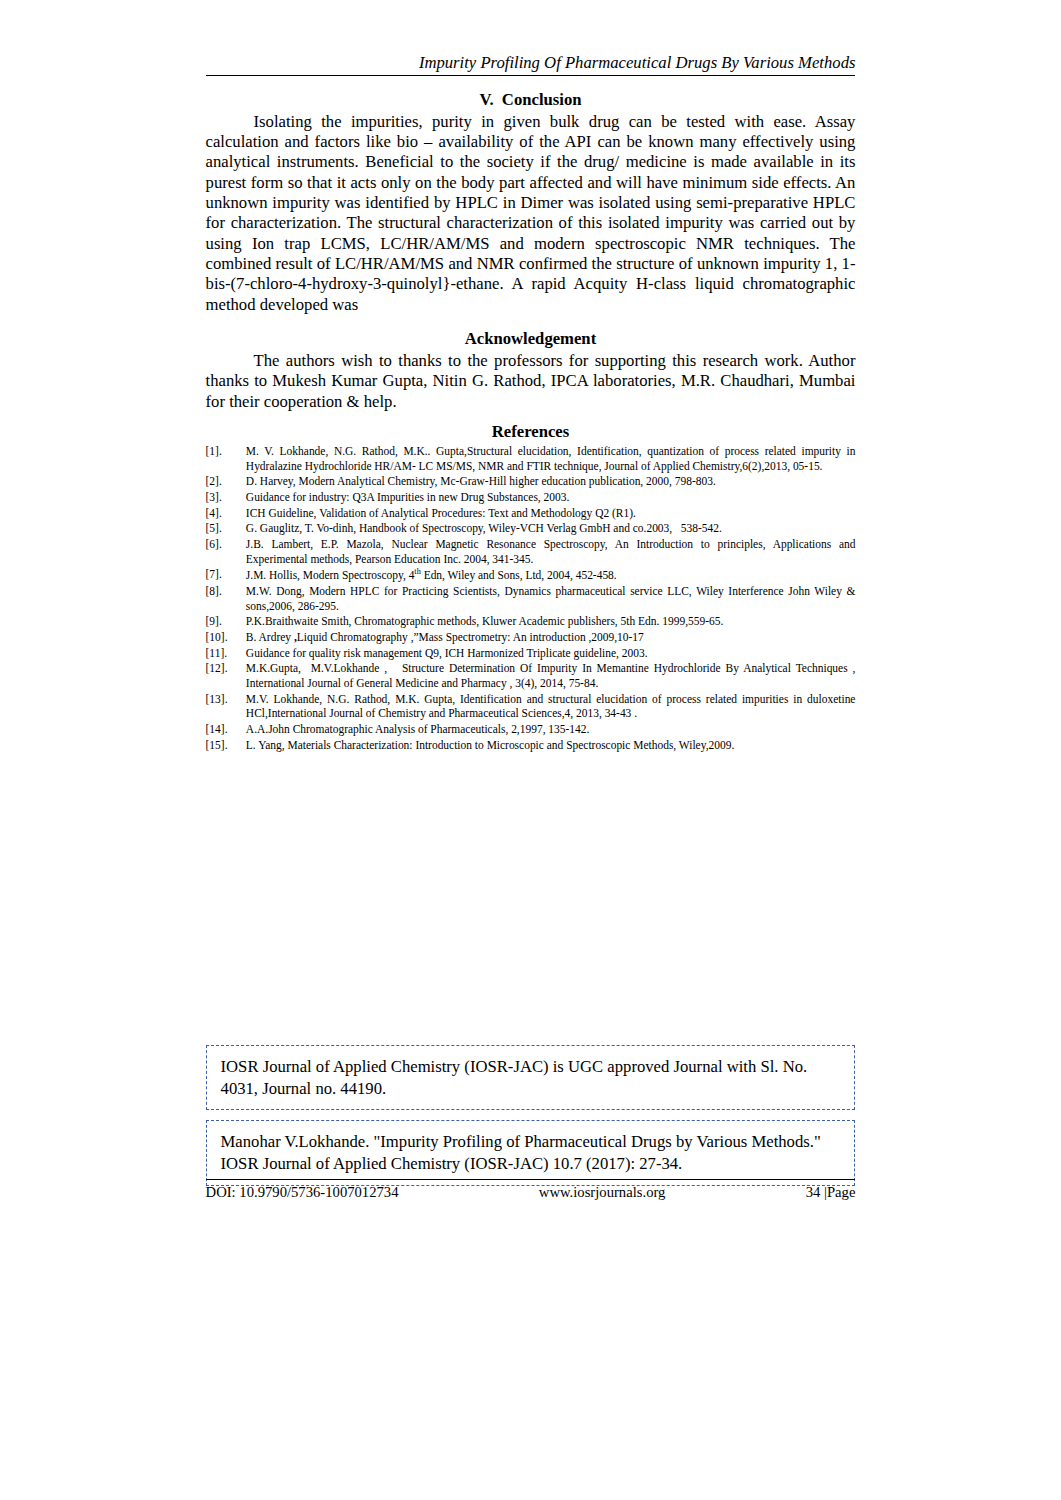Impurity Profiling Of Pharmaceutical Drugs By Various Methods
V. Conclusion
Isolating the impurities, purity in given bulk drug can be tested with ease. Assay calculation and factors like bio – availability of the API can be known many effectively using analytical instruments. Beneficial to the society if the drug/ medicine is made available in its purest form so that it acts only on the body part affected and will have minimum side effects. An unknown impurity was identified by HPLC in Dimer was isolated using semi-preparative HPLC for characterization. The structural characterization of this isolated impurity was carried out by using Ion trap LCMS, LC/HR/AM/MS and modern spectroscopic NMR techniques. The combined result of LC/HR/AM/MS and NMR confirmed the structure of unknown impurity 1, 1-bis-(7-chloro-4-hydroxy-3-quinolyl}-ethane. A rapid Acquity H-class liquid chromatographic method developed was
Acknowledgement
The authors wish to thanks to the professors for supporting this research work. Author thanks to Mukesh Kumar Gupta, Nitin G. Rathod, IPCA laboratories, M.R. Chaudhari, Mumbai for their cooperation & help.
References
[1]. M. V. Lokhande, N.G. Rathod, M.K.. Gupta,Structural elucidation, Identification, quantization of process related impurity in Hydralazine Hydrochloride HR/AM- LC MS/MS, NMR and FTIR technique, Journal of Applied Chemistry,6(2),2013, 05-15.
[2]. D. Harvey, Modern Analytical Chemistry, Mc-Graw-Hill higher education publication, 2000, 798-803.
[3]. Guidance for industry: Q3A Impurities in new Drug Substances, 2003.
[4]. ICH Guideline, Validation of Analytical Procedures: Text and Methodology Q2 (R1).
[5]. G. Gauglitz, T. Vo-dinh, Handbook of Spectroscopy, Wiley-VCH Verlag GmbH and co.2003, 538-542.
[6]. J.B. Lambert, E.P. Mazola, Nuclear Magnetic Resonance Spectroscopy, An Introduction to principles, Applications and Experimental methods, Pearson Education Inc. 2004, 341-345.
[7]. J.M. Hollis, Modern Spectroscopy, 4th Edn, Wiley and Sons, Ltd, 2004, 452-458.
[8]. M.W. Dong, Modern HPLC for Practicing Scientists, Dynamics pharmaceutical service LLC, Wiley Interference John Wiley & sons,2006, 286-295.
[9]. P.K.Braithwaite Smith, Chromatographic methods, Kluwer Academic publishers, 5th Edn. 1999,559-65.
[10]. B. Ardrey , Liquid Chromatography ,”Mass Spectrometry: An introduction ,2009,10-17
[11]. Guidance for quality risk management Q9, ICH Harmonized Triplicate guideline, 2003.
[12]. M.K.Gupta, M.V.Lokhande , Structure Determination Of Impurity In Memantine Hydrochloride By Analytical Techniques , International Journal of General Medicine and Pharmacy , 3(4), 2014, 75-84.
[13]. M.V. Lokhande, N.G. Rathod, M.K. Gupta, Identification and structural elucidation of process related impurities in duloxetine HCl,International Journal of Chemistry and Pharmaceutical Sciences,4, 2013, 34-43 .
[14]. A.A.John Chromatographic Analysis of Pharmaceuticals, 2,1997, 135-142.
[15]. L. Yang, Materials Characterization: Introduction to Microscopic and Spectroscopic Methods, Wiley,2009.
IOSR Journal of Applied Chemistry (IOSR-JAC) is UGC approved Journal with Sl. No. 4031, Journal no. 44190.
Manohar V.Lokhande. "Impurity Profiling of Pharmaceutical Drugs by Various Methods." IOSR Journal of Applied Chemistry (IOSR-JAC) 10.7 (2017): 27-34.
DOI: 10.9790/5736-1007012734 www.iosrjournals.org 34 |Page